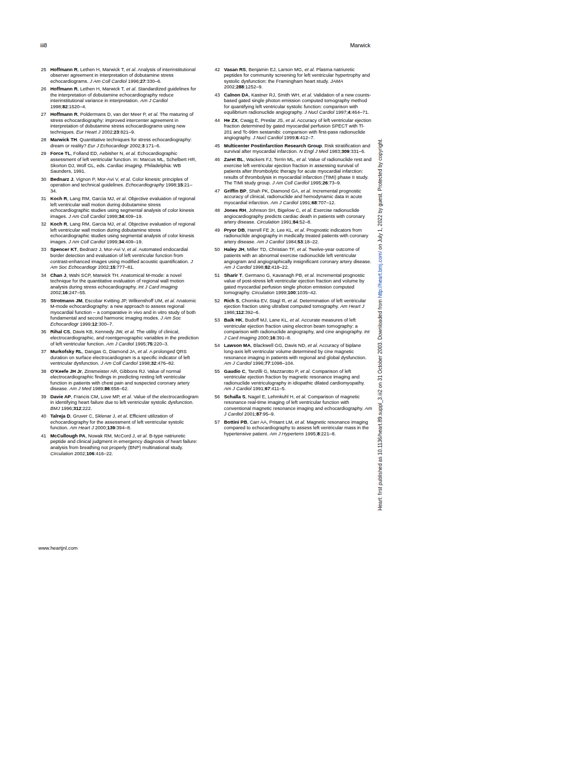iii8 Marwick
25 Hoffmann R, Lethen H, Marwick T, et al. Analysis of interinstitutional observer agreement in interpretation of dobutamine stress echocardiograms. J Am Coll Cardiol 1996;27:330–6.
26 Hoffmann R, Lethen H, Marwick T, et al. Standardized guidelines for the interpretation of dobutamine echocardiography reduce interinstitutional variance in interpretation. Am J Cardiol 1998;82:1520–4.
27 Hoffmann R, Poldermans D, van der Meer P, et al. The maturing of stress echocardiography: improved intercenter agreement in interpretation of dobutamine stress echocardiograms using new techniques. Eur Heart J 2002;23:821–9.
28 Marwick TH. Quantitative techniques for stress echocardiography: dream or reality? Eur J Echocardiogr 2002;3:171–6.
29 Force TL, Folland ED, Aebisher N, et al. Echocardiographic assessment of left ventricular function. In: Marcus ML, Schelbert HR, Skorton DJ, Wolf GL, eds. Cardiac imaging. Philadelphia: WB Saunders, 1991.
30 Bednarz J, Vignon P, Mor-Avi V, et al. Color kinesis: principles of operation and technical guidelines. Echocardiography 1998;15:21–34.
31 Koch R, Lang RM, Garcia MJ, et al. Objective evaluation of regional left ventricular wall motion during dobutamine stress echocardiographic studies using segmental analysis of color kinesis images. J Am Coll Cardiol 1999;34:409–19.
32 Koch R, Lang RM, Garcia MJ, et al. Objective evaluation of regional left ventricular wall motion during dobutamine stress echocardiographic studies using segmental analysis of color kinesis images. J Am Coll Cardiol 1999;34:409–19.
33 Spencer KT, Bednarz J, Mor-Avi V, et al. Automated endocardial border detection and evaluation of left ventricular function from contrast-enhanced images using modified acoustic quantification. J Am Soc Echocardiogr 2002;15:777–81.
34 Chan J, Wahi SCP, Marwick TH. Anatomical M-mode: a novel technique for the quantitative evaluation of regional wall motion analysis during stress echocardiography. Int J Card Imaging 2002;16:247–55.
35 Strotmann JM, Escobar Kvitting JP, Wilkenshoff UM, et al. Anatomic M-mode echocardiography: a new approach to assess regional myocardial function – a comparative in vivo and in vitro study of both fundamental and second harmonic imaging modes. J Am Soc Echocardiogr 1999;12:300–7.
36 Rihal CS, Davis KB, Kennedy JW, et al. The utility of clinical, electrocardiographic, and roentgenographic variables in the prediction of left ventricular function. Am J Cardiol 1995;75:220–3.
37 Murkofsky RL, Dangas G, Diamond JA, et al. A prolonged QRS duration on surface electrocardiogram is a specific indicator of left ventricular dysfunction. J Am Coll Cardiol 1998;32:476–82.
38 O’Keefe JH Jr, Zinsmeister AR, Gibbons RJ. Value of normal electrocardiographic findings in predicting resting left ventricular function in patients with chest pain and suspected coronary artery disease. Am J Med 1989;86:658–62.
39 Davie AP, Francis CM, Love MP, et al. Value of the electrocardiogram in identifying heart failure due to left ventricular systolic dysfunction. BMJ 1996;312:222.
40 Talreja D, Gruver C, Sklenar J, et al. Efficient utilization of echocardiography for the assessment of left ventricular systolic function. Am Heart J 2000;139:394–8.
41 McCullough PA, Nowak RM, McCord J, et al. B-type natriuretic peptide and clinical judgment in emergency diagnosis of heart failure: analysis from breathing not properly (BNP) multinational study. Circulation 2002;106:416–22.
42 Vasan RS, Benjamin EJ, Larson MG, et al. Plasma natriuretic peptides for community screening for left ventricular hypertrophy and systolic dysfunction: the Framingham heart study. JAMA 2002;288:1252–9.
43 Calnon DA, Kastner RJ, Smith WH, et al. Validation of a new counts-based gated single photon emission computed tomography method for quantifying left ventricular systolic function: comparison with equilibrium radionuclide angiography. J Nucl Cardiol 1997;4:464–71.
44 He ZX, Cwajg E, Preslar JS, et al. Accuracy of left ventricular ejection fraction determined by gated myocardial perfusion SPECT with Tl-201 and Tc-99m sestamibi: comparison with first-pass radionuclide angiography. J Nucl Cardiol 1999;6:412–7.
45 Multicenter Postinfarction Research Group. Risk stratification and survival after myocardial infarction. N Engl J Med 1983;309:331–6.
46 Zaret BL, Wackers FJ, Terrin ML, et al. Value of radionuclide rest and exercise left ventricular ejection fraction in assessing survival of patients after thrombolytic therapy for acute myocardial infarction: results of thrombolysis in myocardial infarction (TIMI) phase II study. The TIMI study group. J Am Coll Cardiol 1995;26:73–9.
47 Griffin BP, Shah PK, Diamond GA, et al. Incremental prognostic accuracy of clinical, radionuclide and hemodynamic data in acute myocardial infarction. Am J Cardiol 1991;68:707–12.
48 Jones RH, Johnson SH, Bigelow C, et al. Exercise radionuclide angiocardiography predicts cardiac death in patients with coronary artery disease. Circulation 1991;84:52–8.
49 Pryor DB, Harrell FE Jr, Lee KL, et al. Prognostic indicators from radionuclide angiography in medically treated patients with coronary artery disease. Am J Cardiol 1984;53:18–22.
50 Haley JH, Miller TD, Christian TF, et al. Twelve-year outcome of patients with an abnormal exercise radionuclide left ventricular angiogram and angiographically insignificant coronary artery disease. Am J Cardiol 1998;82:418–22.
51 Sharir T, Germano G, Kavanagh PB, et al. Incremental prognostic value of post-stress left ventricular ejection fraction and volume by gated myocardial perfusion single photon emission computed tomography. Circulation 1999;100:1035–42.
52 Rich S, Chomka EV, Stagl R, et al. Determination of left ventricular ejection fraction using ultrafast computed tomography. Am Heart J 1986;112:392–6.
53 Baik HK, Budoff MJ, Lane KL, et al. Accurate measures of left ventricular ejection fraction using electron beam tomography: a comparison with radionuclide angiography, and cine angiography. Int J Card Imaging 2000;16:391–8.
54 Lawson MA, Blackwell GG, Davis ND, et al. Accuracy of biplane long-axis left ventricular volume determined by cine magnetic resonance imaging in patients with regional and global dysfunction. Am J Cardiol 1996;77:1098–104.
55 Gaudio C, Tanzilli G, Mazzarotto P, et al. Comparison of left ventricular ejection fraction by magnetic resonance imaging and radionuclide ventriculography in idiopathic dilated cardiomyopathy. Am J Cardiol 1991;67:411–5.
56 Schalla S, Nagel E, Lehmkuhl H, et al. Comparison of magnetic resonance real-time imaging of left ventricular function with conventional magnetic resonance imaging and echocardiography. Am J Cardiol 2001;87:95–9.
57 Bottini PB, Carr AA, Prisant LM, et al. Magnetic resonance imaging compared to echocardiography to assess left ventricular mass in the hypertensive patient. Am J Hypertens 1995;8:221–8.
Heart: first published as 10.1136/heart.89.suppl_3.iii2 on 31 October 2003. Downloaded from http://heart.bmj.com/ on July 1, 2022 by guest. Protected by copyright.
www.heartjnl.com